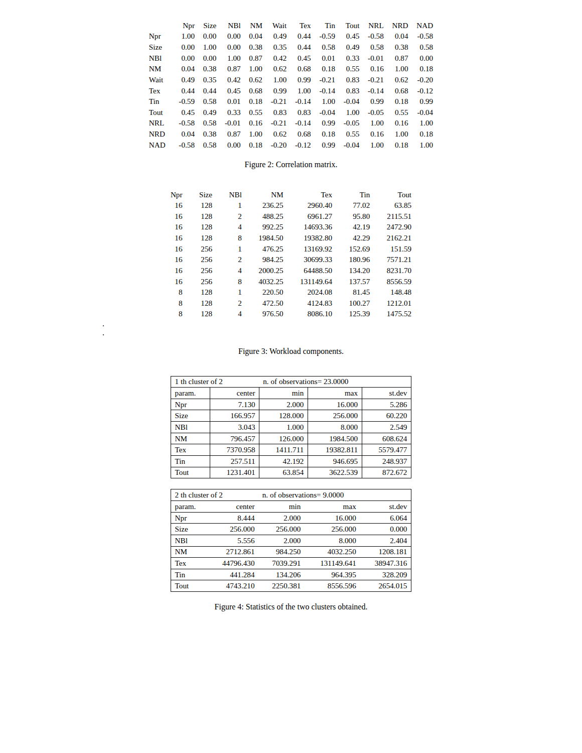| | Npr | Size | NBl | NM | Wait | Tex | Tin | Tout | NRL | NRD | NAD |
| --- | --- | --- | --- | --- | --- | --- | --- | --- | --- | --- | --- |
| Npr | 1.00 | 0.00 | 0.00 | 0.04 | 0.49 | 0.44 | -0.59 | 0.45 | -0.58 | 0.04 | -0.58 |
| Size | 0.00 | 1.00 | 0.00 | 0.38 | 0.35 | 0.44 | 0.58 | 0.49 | 0.58 | 0.38 | 0.58 |
| NBl | 0.00 | 0.00 | 1.00 | 0.87 | 0.42 | 0.45 | 0.01 | 0.33 | -0.01 | 0.87 | 0.00 |
| NM | 0.04 | 0.38 | 0.87 | 1.00 | 0.62 | 0.68 | 0.18 | 0.55 | 0.16 | 1.00 | 0.18 |
| Wait | 0.49 | 0.35 | 0.42 | 0.62 | 1.00 | 0.99 | -0.21 | 0.83 | -0.21 | 0.62 | -0.20 |
| Tex | 0.44 | 0.44 | 0.45 | 0.68 | 0.99 | 1.00 | -0.14 | 0.83 | -0.14 | 0.68 | -0.12 |
| Tin | -0.59 | 0.58 | 0.01 | 0.18 | -0.21 | -0.14 | 1.00 | -0.04 | 0.99 | 0.18 | 0.99 |
| Tout | 0.45 | 0.49 | 0.33 | 0.55 | 0.83 | 0.83 | -0.04 | 1.00 | -0.05 | 0.55 | -0.04 |
| NRL | -0.58 | 0.58 | -0.01 | 0.16 | -0.21 | -0.14 | 0.99 | -0.05 | 1.00 | 0.16 | 1.00 |
| NRD | 0.04 | 0.38 | 0.87 | 1.00 | 0.62 | 0.68 | 0.18 | 0.55 | 0.16 | 1.00 | 0.18 |
| NAD | -0.58 | 0.58 | 0.00 | 0.18 | -0.20 | -0.12 | 0.99 | -0.04 | 1.00 | 0.18 | 1.00 |
Figure 2: Correlation matrix.
| Npr | Size | NBl | NM | Tex | Tin | Tout |
| --- | --- | --- | --- | --- | --- | --- |
| 16 | 128 | 1 | 236.25 | 2960.40 | 77.02 | 63.85 |
| 16 | 128 | 2 | 488.25 | 6961.27 | 95.80 | 2115.51 |
| 16 | 128 | 4 | 992.25 | 14693.36 | 42.19 | 2472.90 |
| 16 | 128 | 8 | 1984.50 | 19382.80 | 42.29 | 2162.21 |
| 16 | 256 | 1 | 476.25 | 13169.92 | 152.69 | 151.59 |
| 16 | 256 | 2 | 984.25 | 30699.33 | 180.96 | 7571.21 |
| 16 | 256 | 4 | 2000.25 | 64488.50 | 134.20 | 8231.70 |
| 16 | 256 | 8 | 4032.25 | 131149.64 | 137.57 | 8556.59 |
| 8 | 128 | 1 | 220.50 | 2024.08 | 81.45 | 148.48 |
| 8 | 128 | 2 | 472.50 | 4124.83 | 100.27 | 1212.01 |
| 8 | 128 | 4 | 976.50 | 8086.10 | 125.39 | 1475.52 |
.
.
Figure 3: Workload components.
| 1 th cluster of 2 | n. of observations= 23.0000 |
| param. | center | min | max | st.dev |
| Npr | 7.130 | 2.000 | 16.000 | 5.286 |
| Size | 166.957 | 128.000 | 256.000 | 60.220 |
| NBl | 3.043 | 1.000 | 8.000 | 2.549 |
| NM | 796.457 | 126.000 | 1984.500 | 608.624 |
| Tex | 7370.958 | 1411.711 | 19382.811 | 5579.477 |
| Tin | 257.511 | 42.192 | 946.695 | 248.937 |
| Tout | 1231.401 | 63.854 | 3622.539 | 872.672 |
| 2 th cluster of 2 | n. of observations= 9.0000 |
| param. | center | min | max | st.dev |
| Npr | 8.444 | 2.000 | 16.000 | 6.064 |
| Size | 256.000 | 256.000 | 256.000 | 0.000 |
| NBl | 5.556 | 2.000 | 8.000 | 2.404 |
| NM | 2712.861 | 984.250 | 4032.250 | 1208.181 |
| Tex | 44796.430 | 7039.291 | 131149.641 | 38947.316 |
| Tin | 441.284 | 134.206 | 964.395 | 328.209 |
| Tout | 4743.210 | 2250.381 | 8556.596 | 2654.015 |
Figure 4: Statistics of the two clusters obtained.